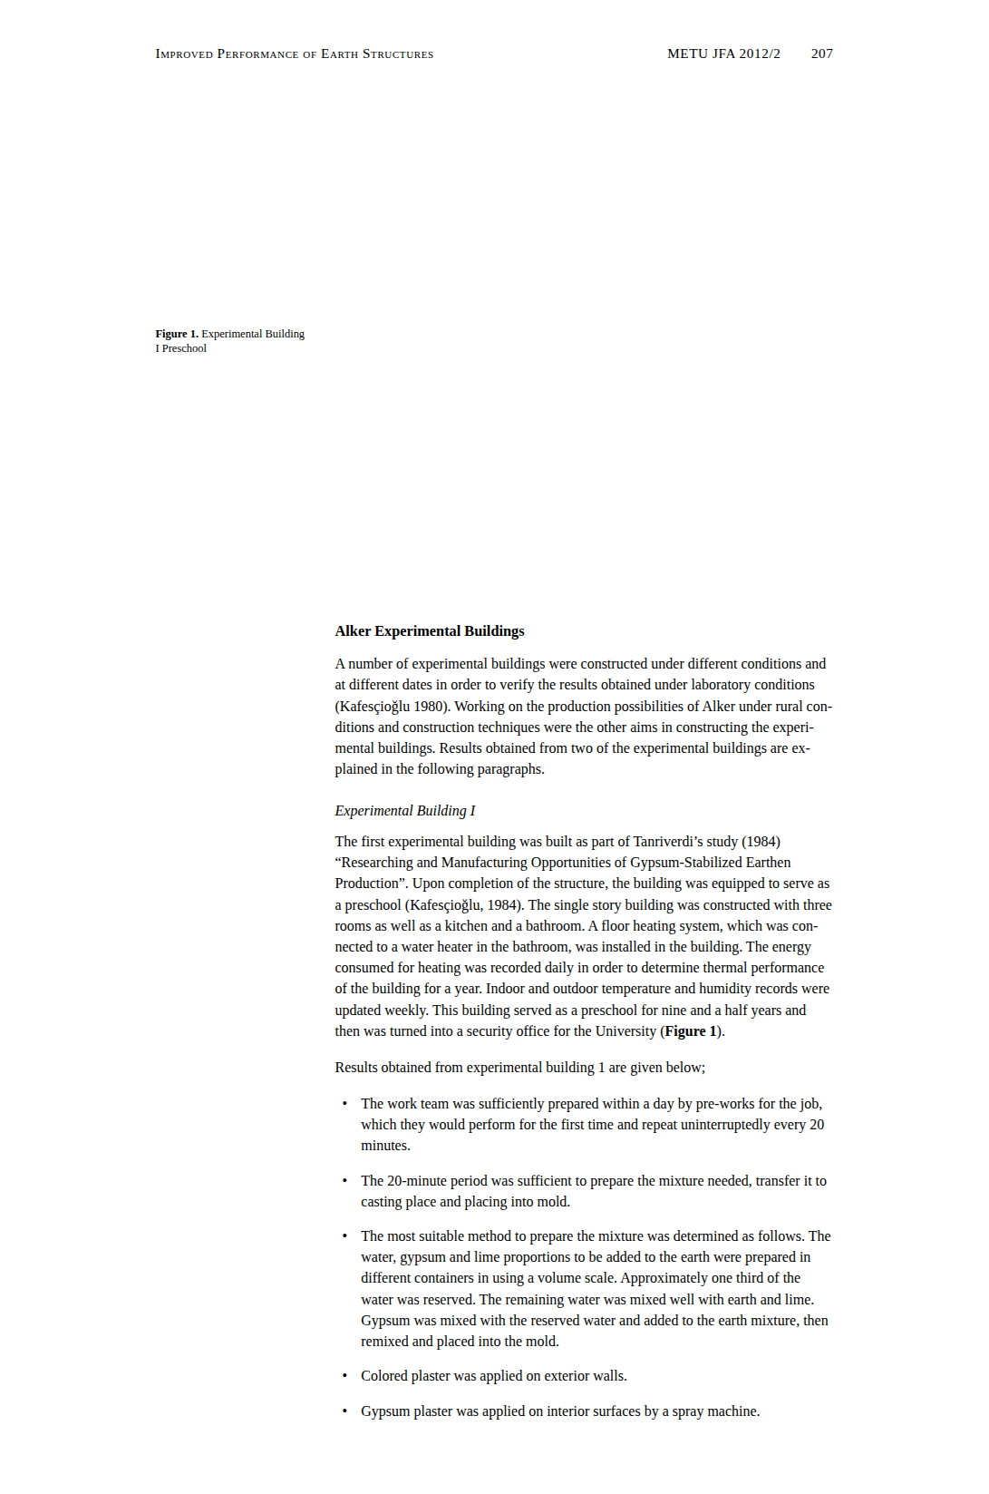Improved Performance of Earth Structures METU JFA 2012/2 207
Figure 1. Experimental Building I Preschool
Alker Experimental Buildings
A number of experimental buildings were constructed under different conditions and at different dates in order to verify the results obtained under laboratory conditions (Kafesçioğlu 1980). Working on the production possibilities of Alker under rural conditions and construction techniques were the other aims in constructing the experimental buildings. Results obtained from two of the experimental buildings are explained in the following paragraphs.
Experimental Building I
The first experimental building was built as part of Tanriverdi’s study (1984) “Researching and Manufacturing Opportunities of Gypsum-Stabilized Earthen Production”. Upon completion of the structure, the building was equipped to serve as a preschool (Kafesçioğlu, 1984). The single story building was constructed with three rooms as well as a kitchen and a bathroom. A floor heating system, which was connected to a water heater in the bathroom, was installed in the building. The energy consumed for heating was recorded daily in order to determine thermal performance of the building for a year. Indoor and outdoor temperature and humidity records were updated weekly. This building served as a preschool for nine and a half years and then was turned into a security office for the University (Figure 1).
Results obtained from experimental building 1 are given below;
The work team was sufficiently prepared within a day by pre-works for the job, which they would perform for the first time and repeat uninterruptedly every 20 minutes.
The 20-minute period was sufficient to prepare the mixture needed, transfer it to casting place and placing into mold.
The most suitable method to prepare the mixture was determined as follows. The water, gypsum and lime proportions to be added to the earth were prepared in different containers in using a volume scale. Approximately one third of the water was reserved. The remaining water was mixed well with earth and lime. Gypsum was mixed with the reserved water and added to the earth mixture, then remixed and placed into the mold.
Colored plaster was applied on exterior walls.
Gypsum plaster was applied on interior surfaces by a spray machine.